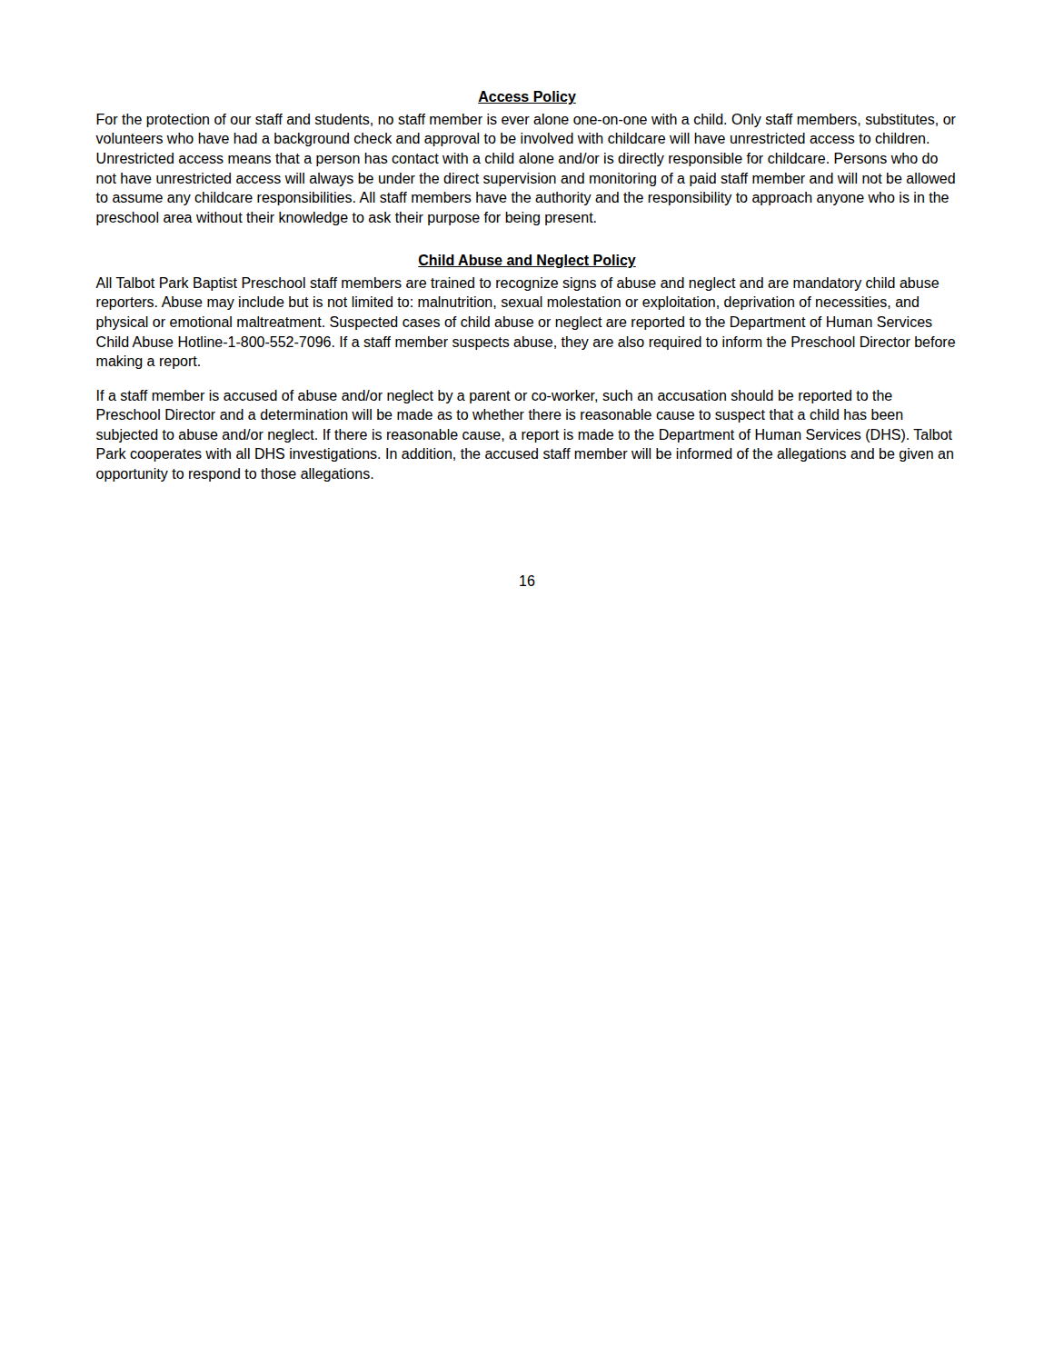Access Policy
For the protection of our staff and students, no staff member is ever alone one-on-one with a child. Only staff members, substitutes, or volunteers who have had a background check and approval to be involved with childcare will have unrestricted access to children. Unrestricted access means that a person has contact with a child alone and/or is directly responsible for childcare. Persons who do not have unrestricted access will always be under the direct supervision and monitoring of a paid staff member and will not be allowed to assume any childcare responsibilities. All staff members have the authority and the responsibility to approach anyone who is in the preschool area without their knowledge to ask their purpose for being present.
Child Abuse and Neglect Policy
All Talbot Park Baptist Preschool staff members are trained to recognize signs of abuse and neglect and are mandatory child abuse reporters. Abuse may include but is not limited to: malnutrition, sexual molestation or exploitation, deprivation of necessities, and physical or emotional maltreatment. Suspected cases of child abuse or neglect are reported to the Department of Human Services Child Abuse Hotline-1-800-552-7096. If a staff member suspects abuse, they are also required to inform the Preschool Director before making a report.
If a staff member is accused of abuse and/or neglect by a parent or co-worker, such an accusation should be reported to the Preschool Director and a determination will be made as to whether there is reasonable cause to suspect that a child has been subjected to abuse and/or neglect. If there is reasonable cause, a report is made to the Department of Human Services (DHS). Talbot Park cooperates with all DHS investigations. In addition, the accused staff member will be informed of the allegations and be given an opportunity to respond to those allegations.
16